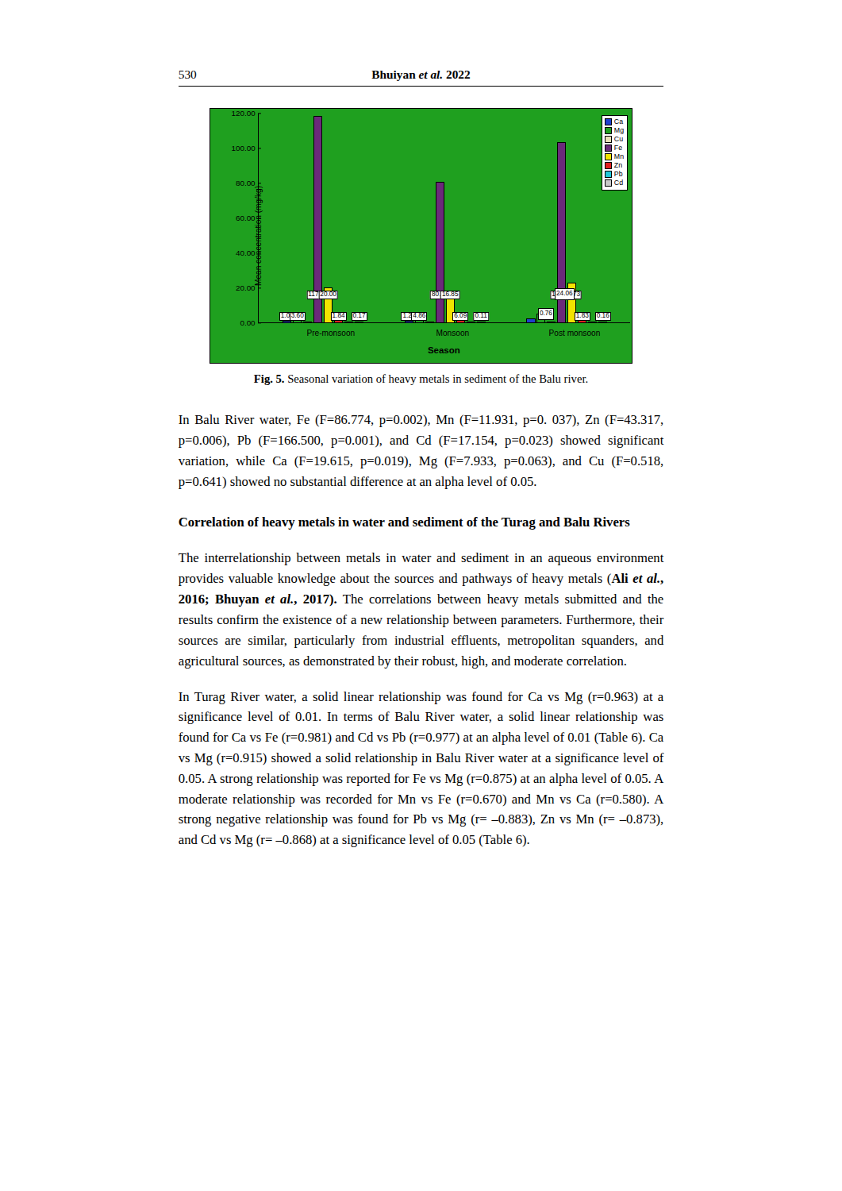530 Bhuiyan et al. 2022
Mean concentration (mg/kg)
120.00 100.00 80.00 60.00 40.00 20.00 0.00
1.03
3.60
117.50
20.00
1.84
0.17
1.28
4.86
80.00
16.85
6.09
0.11
103.00
22.73
1.83
0.16
0.76
24.06
Pre-monsoon Monsoon Post monsoon
Season
Ca
Mg
Cu
Fe
Mn
Zn
Pb
Cd
Fig. 5. Seasonal variation of heavy metals in sediment of the Balu river.
In Balu River water, Fe (F=86.774, p=0.002), Mn (F=11.931, p=0. 037), Zn (F=43.317, p=0.006), Pb (F=166.500, p=0.001), and Cd (F=17.154, p=0.023) showed significant variation, while Ca (F=19.615, p=0.019), Mg (F=7.933, p=0.063), and Cu (F=0.518, p=0.641) showed no substantial difference at an alpha level of 0.05.
Correlation of heavy metals in water and sediment of the Turag and Balu Rivers
The interrelationship between metals in water and sediment in an aqueous environment provides valuable knowledge about the sources and pathways of heavy metals (Ali et al., 2016; Bhuyan et al., 2017). The correlations between heavy metals submitted and the results confirm the existence of a new relationship between parameters. Furthermore, their sources are similar, particularly from industrial effluents, metropolitan squanders, and agricultural sources, as demonstrated by their robust, high, and moderate correlation.
In Turag River water, a solid linear relationship was found for Ca vs Mg (r=0.963) at a significance level of 0.01. In terms of Balu River water, a solid linear relationship was found for Ca vs Fe (r=0.981) and Cd vs Pb (r=0.977) at an alpha level of 0.01 (Table 6). Ca vs Mg (r=0.915) showed a solid relationship in Balu River water at a significance level of 0.05. A strong relationship was reported for Fe vs Mg (r=0.875) at an alpha level of 0.05. A moderate relationship was recorded for Mn vs Fe (r=0.670) and Mn vs Ca (r=0.580). A strong negative relationship was found for Pb vs Mg (r= –0.883), Zn vs Mn (r= –0.873), and Cd vs Mg (r= –0.868) at a significance level of 0.05 (Table 6).